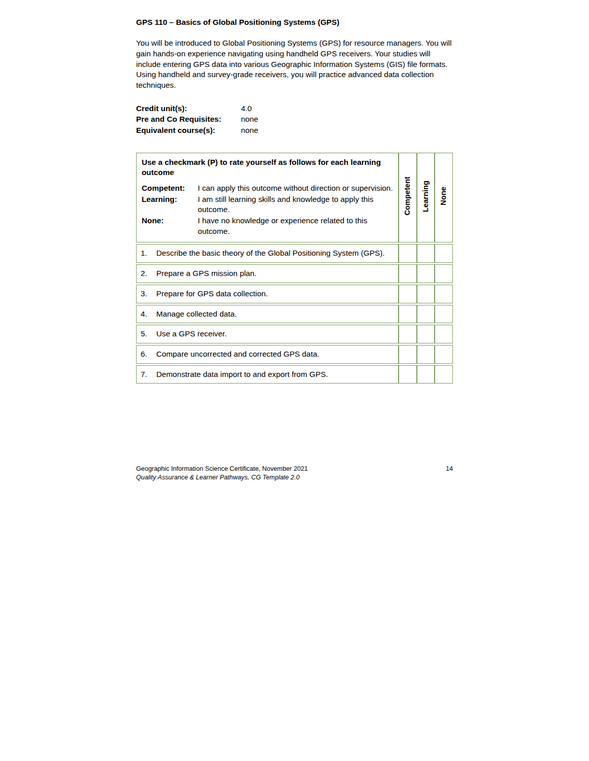GPS 110 – Basics of Global Positioning Systems (GPS)
You will be introduced to Global Positioning Systems (GPS) for resource managers. You will gain hands-on experience navigating using handheld GPS receivers. Your studies will include entering GPS data into various Geographic Information Systems (GIS) file formats. Using handheld and survey-grade receivers, you will practice advanced data collection techniques.
| Credit unit(s): | 4.0 |
| Pre and Co Requisites: | none |
| Equivalent course(s): | none |
| Use a checkmark (P) to rate yourself as follows for each learning outcome / Competent: / I can apply this outcome without direction or supervision. / / Learning: / I am still learning skills and knowledge to apply this outcome. / / None: / I have no knowledge or experience related to this outcome. / | Competent | Learning | None |
| 1. Describe the basic theory of the Global Positioning System (GPS). | | | |
| 2. Prepare a GPS mission plan. | | | |
| 3. Prepare for GPS data collection. | | | |
| 4. Manage collected data. | | | |
| 5. Use a GPS receiver. | | | |
| 6. Compare uncorrected and corrected GPS data. | | | |
| 7. Demonstrate data import to and export from GPS. | | | |
Geographic Information Science Certificate, November 2021 14
Quality Assurance & Learner Pathways, CG Template 2.0